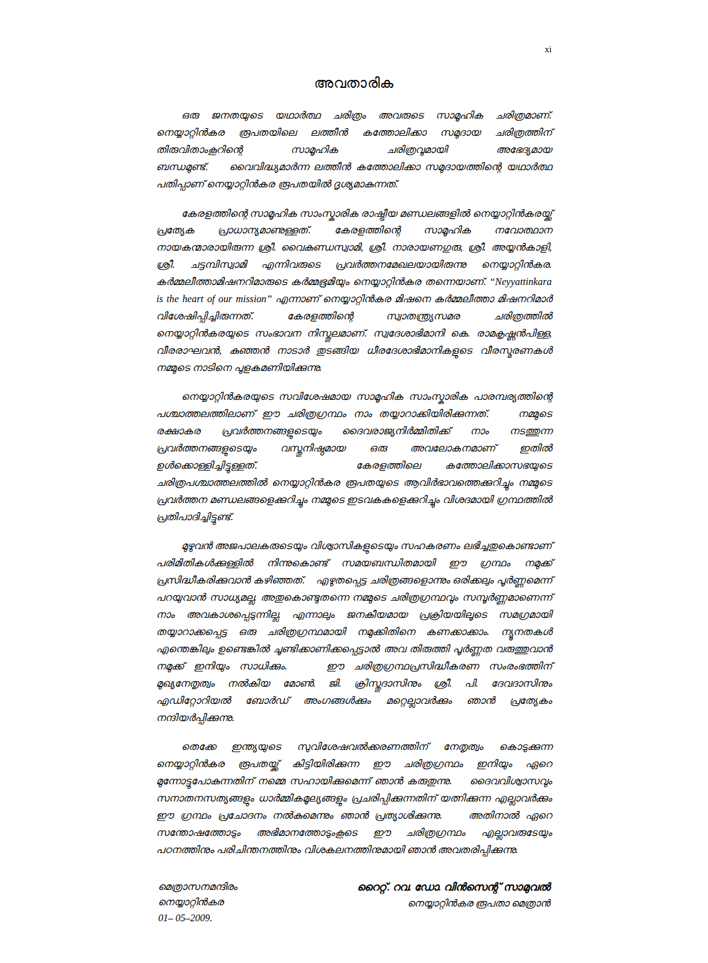xi
അവതാരിക
ഒരു ജനതയുടെ യഥാർത്ഥ ചരിത്രം അവരുടെ സാമൂഹിക ചരിത്രമാണ്. നെയ്യാറ്റിൻകര രൂപതയിലെ ലത്തീൻ കത്തോലിക്കാ സമുദായ ചരിത്രത്തിന് തിരുവിതാംകൂറിന്റെ സാമൂഹിക ചരിത്രവുമായി അഭേദ്യമായ ബന്ധമുണ്ട്. വൈവിദ്ധ്യമാർന്ന ലത്തീൻ കത്തോലിക്കാ സമുദായത്തിന്റെ യഥാർത്ഥ പതിപ്പാണ് നെയ്യാറ്റിൻകര രൂപതയിൽ ദൃശ്യമാകുന്നത്.
കേരളത്തിന്റെ സാമൂഹിക സാംസ്കാരിക രാഷ്ട്രീയ മണ്ഡലങ്ങളിൽ നെയ്യാറ്റിൻകരയ്ക്ക് പ്രത്യേക പ്രാധാന്യമാണുള്ളത്. കേരളത്തിന്റെ സാമൂഹിക നവോത്ഥാന നായകന്മാരായിരുന്ന ശ്രീ. വൈകുണ്ഡസ്വാമി, ശ്രീ. നാരായണഗുരു, ശ്രീ. അയ്യൻകാളി, ശ്രീ. ചട്ടമ്പിസ്വാമി എന്നിവരുടെ പ്രവർത്തനമേഖലയായിരുന്നു നെയ്യാറ്റിൻകര. കർമ്മലീത്താമിഷനറിമാരുടെ കർമ്മഭൂമിയും നെയ്യാറ്റിൻകര തന്നെയാണ്. “Neyyattinkara is the heart of our mission” എന്നാണ് നെയ്യാറ്റിൻകര മിഷനെ കർമ്മലീത്താ മിഷനറിമാർ വിശേഷിപ്പിച്ചിരുന്നത്. കേരളത്തിന്റെ സ്വാതന്ത്ര്യസമര ചരിത്രത്തിൽ നെയ്യാറ്റിൻകരയുടെ സംഭാവന നിസ്തുലമാണ്. സ്വദേശാഭിമാനി കെ. രാമകൃഷ്ണൻപിള്ള, വീരരാഘവൻ, കുഞ്ഞൻ നാടാർ തുടങ്ങിയ ധീരദേശാഭിമാനികളുടെ വീരസ്മരണകൾ നമ്മുടെ നാടിനെ പുളകമണിയിക്കുന്നു.
നെയ്യാറ്റിൻകരയുടെ സവിശേഷമായ സാമൂഹിക സാംസ്കാരിക പാരമ്പര്യത്തിന്റെ പശ്ചാത്തലത്തിലാണ് ഈ ചരിത്രഗ്രന്ഥം നാം തയ്യാറാക്കിയിരിക്കുന്നത്. നമ്മുടെ രക്ഷാകര പ്രവർത്തനങ്ങളുടെയും ദൈവരാജ്യനിർമ്മിതിക്ക് നാം നടത്തുന്ന പ്രവർത്തനങ്ങളുടെയും വസ്തുനിഷ്ഠമായ ഒരു അവലോകനമാണ് ഇതിൽ ഉൾക്കൊള്ളിച്ചിട്ടുള്ളത്. കേരളത്തിലെ കത്തോലിക്കാസഭയുടെ ചരിത്രപശ്ചാത്തലത്തിൽ നെയ്യാറ്റിൻകര രൂപതയുടെ ആവിർഭാവത്തെക്കുറിച്ചും നമ്മുടെ പ്രവർത്തന മണ്ഡലങ്ങളെക്കുറിച്ചും നമ്മുടെ ഇടവകകളെക്കുറിച്ചും വിശദമായി ഗ്രന്ഥത്തിൽ പ്രതിപാദിച്ചിട്ടുണ്ട്.
മുഴുവൻ അജപാലകരുടെയും വിശ്വാസികളുടെയും സഹകരണം ലഭിച്ചതുകൊണ്ടാണ് പരിമിതികൾക്കുള്ളിൽ നിന്നുകൊണ്ട് സമയബന്ധിതമായി ഈ ഗ്രന്ഥം നമുക്ക് പ്രസിദ്ധീകരിക്കുവാൻ കഴിഞ്ഞത്. എഴുതപ്പെട്ട ചരിത്രങ്ങളൊന്നും ഒരിക്കലും പൂർണ്ണമെന്ന് പറയുവാൻ സാധ്യമല്ല. അതുകൊണ്ടുതന്നെ നമ്മുടെ ചരിത്രഗ്രന്ഥവും സമ്പൂർണ്ണമാണെന്ന് നാം അവകാശപ്പെടുന്നില്ല. എന്നാലും ജനകീയമായ പ്രക്രിയയിലൂടെ സമഗ്രമായി തയ്യാറാക്കപ്പെട്ട ഒരു ചരിത്രഗ്രന്ഥമായി നമുക്കിതിനെ കണക്കാക്കാം. ന്യൂനതകൾ എന്തെങ്കിലും ഉണ്ടെങ്കിൽ ചൂണ്ടിക്കാണിക്കപ്പെട്ടാൽ അവ തിരുത്തി പൂർണ്ണത വരുത്തുവാൻ നമുക്ക് ഇനിയും സാധിക്കും. ഈ ചരിത്രഗ്രന്ഥപ്രസിദ്ധീകരണ സംരംഭത്തിന് മുഖ്യനേതൃത്വം നൽകിയ മോൺ. ജി. ക്രിസ്തുദാസിനും ശ്രീ. പി. ദേവദാസിനും എഡിറ്റോറിയൽ ബോർഡ് അംഗങ്ങൾക്കും മറ്റെല്ലാവർക്കും ഞാൻ പ്രത്യേകം നന്ദിയർപ്പിക്കുന്നു.
തെക്കേ ഇന്ത്യയുടെ സുവിശേഷവൽക്കരണത്തിന് നേതൃത്വം കൊടുക്കുന്ന നെയ്യാറ്റിൻകര രൂപതയ്ക്ക് കിട്ടിയിരിക്കുന്ന ഈ ചരിത്രഗ്രന്ഥം ഇനിയും ഏറെ മുന്നോട്ടുപോകുന്നതിന് നമ്മെ സഹായിക്കുമെന്ന് ഞാൻ കരുതുന്നു. ദൈവവിശ്വാസവും സനാതനസത്യങ്ങളും ധാർമ്മികമൂല്യങ്ങളും പ്രചരിപ്പിക്കുന്നതിന് യത്നിക്കുന്ന എല്ലാവർക്കും ഈ ഗ്രന്ഥം പ്രചോദനം നൽകുമെന്നും ഞാൻ പ്രത്യാശിക്കുന്നു. അതിനാൽ ഏറെ സന്തോഷത്തോടും അഭിമാനത്തോടുംകൂടെ ഈ ചരിത്രഗ്രന്ഥം എല്ലാവരുടേയും പഠനത്തിനും പരിചിന്തനത്തിനും വിശകലനത്തിനുമായി ഞാൻ അവതരിപ്പിക്കുന്നു.
| മെത്രാസനമന്ദിരം നെയ്യാറ്റിൻകര 01– 05–2009. | റൈറ്റ്. റവ. ഡോ. വിൻസെന്റ് സാമുവൽ നെയ്യാറ്റിൻകര രൂപതാ മെത്രാൻ |